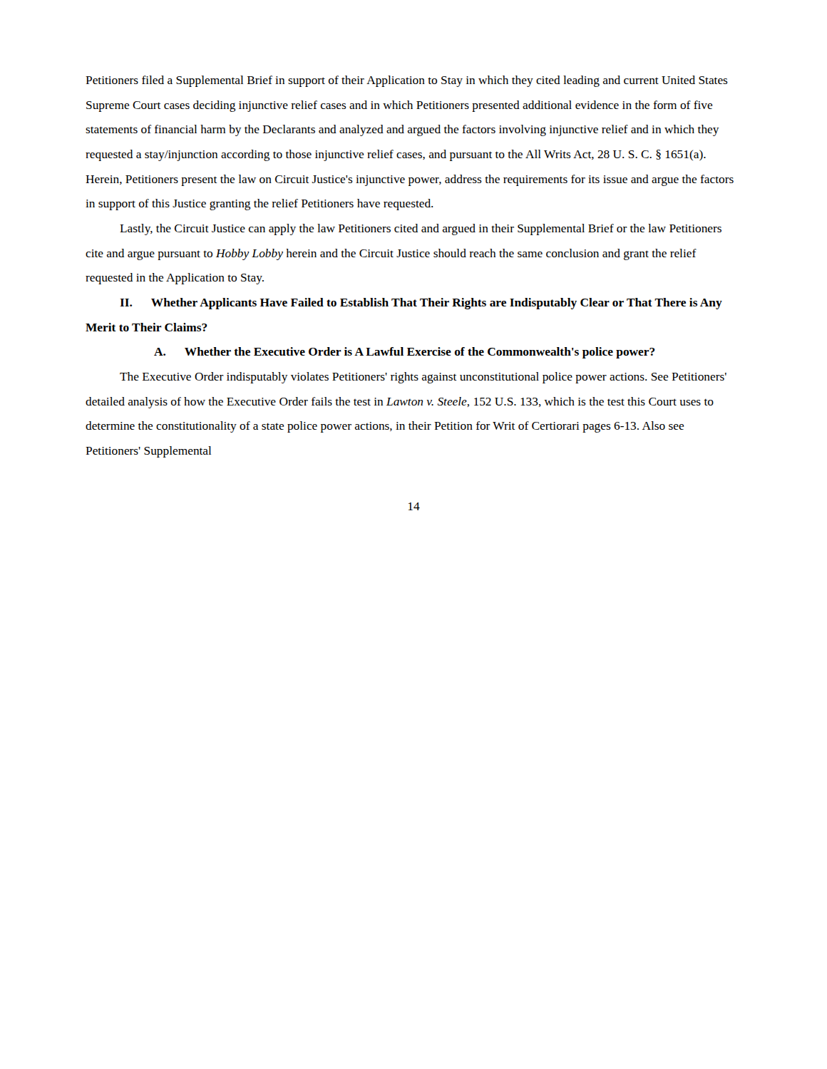Petitioners filed a Supplemental Brief in support of their Application to Stay in which they cited leading and current United States Supreme Court cases deciding injunctive relief cases and in which Petitioners presented additional evidence in the form of five statements of financial harm by the Declarants and analyzed and argued the factors involving injunctive relief and in which they requested a stay/injunction according to those injunctive relief cases, and pursuant to the All Writs Act, 28 U. S. C. § 1651(a). Herein, Petitioners present the law on Circuit Justice's injunctive power, address the requirements for its issue and argue the factors in support of this Justice granting the relief Petitioners have requested.
Lastly, the Circuit Justice can apply the law Petitioners cited and argued in their Supplemental Brief or the law Petitioners cite and argue pursuant to Hobby Lobby herein and the Circuit Justice should reach the same conclusion and grant the relief requested in the Application to Stay.
II. Whether Applicants Have Failed to Establish That Their Rights are Indisputably Clear or That There is Any Merit to Their Claims?
A. Whether the Executive Order is A Lawful Exercise of the Commonwealth's police power?
The Executive Order indisputably violates Petitioners' rights against unconstitutional police power actions. See Petitioners' detailed analysis of how the Executive Order fails the test in Lawton v. Steele, 152 U.S. 133, which is the test this Court uses to determine the constitutionality of a state police power actions, in their Petition for Writ of Certiorari pages 6-13. Also see Petitioners' Supplemental
14